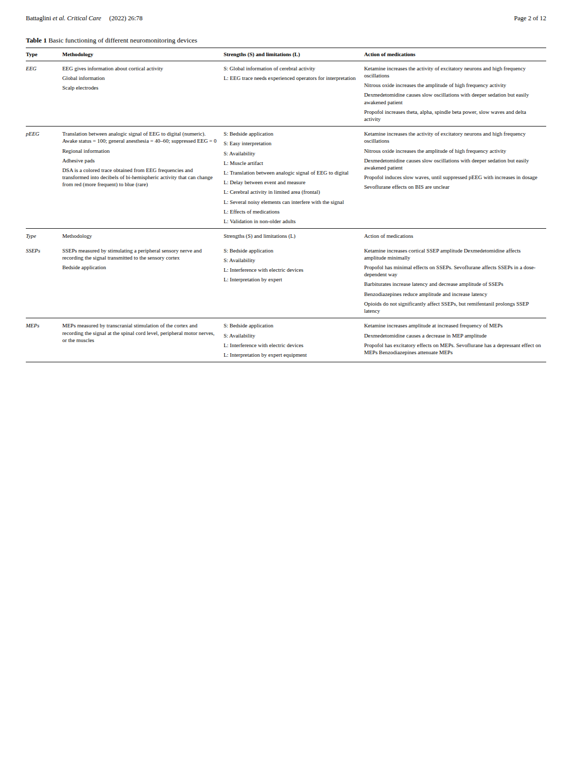Battaglini et al. Critical Care (2022) 26:78
Page 2 of 12
Table 1 Basic functioning of different neuromonitoring devices
| Type | Methodology | Strengths (S) and limitations (L) | Action of medications |
| --- | --- | --- | --- |
| EEG | EEG gives information about cortical activity Global information Scalp electrodes | S: Global information of cerebral activity L: EEG trace needs experienced operators for interpretation | Ketamine increases the activity of excitatory neurons and high frequency oscillations Nitrous oxide increases the amplitude of high frequency activity Dexmedetomidine causes slow oscillations with deeper sedation but easily awakened patient Propofol increases theta, alpha, spindle beta power, slow waves and delta activity |
| pEEG | Translation between analogic signal of EEG to digital (numeric). Awake status = 100; general anesthesia = 40–60; suppressed EEG = 0 Regional information Adhesive pads DSA is a colored trace obtained from EEG frequencies and transformed into decibels of bi-hemispheric activity that can change from red (more frequent) to blue (rare) | S: Bedside application S: Easy interpretation S: Availability L: Muscle artifact L: Translation between analogic signal of EEG to digital L: Delay between event and measure L: Cerebral activity in limited area (frontal) L: Several noisy elements can interfere with the signal L: Effects of medications L: Validation in non-older adults | Ketamine increases the activity of excitatory neurons and high frequency oscillations Nitrous oxide increases the amplitude of high frequency activity Dexmedetomidine causes slow oscillations with deeper sedation but easily awakened patient Propofol induces slow waves, until suppressed pEEG with increases in dosage Sevoflurane effects on BIS are unclear |
| Type | Methodology | Strengths (S) and limitations (L) | Action of medications |
| SSEPs | SSEPs measured by stimulating a peripheral sensory nerve and recording the signal transmitted to the sensory cortex Bedside application | S: Bedside application S: Availability L: Interference with electric devices L: Interpretation by expert | Ketamine increases cortical SSEP amplitude Dexmedetomidine affects amplitude minimally Propofol has minimal effects on SSEPs. Sevoflurane affects SSEPs in a dose-dependent way Barbiturates increase latency and decrease amplitude of SSEPs Benzodiazepines reduce amplitude and increase latency Opioids do not significantly affect SSEPs, but remifentanil prolongs SSEP latency |
| MEPs | MEPs measured by transcranial stimulation of the cortex and recording the signal at the spinal cord level, peripheral motor nerves, or the muscles | S: Bedside application S: Availability L: Interference with electric devices L: Interpretation by expert equipment | Ketamine increases amplitude at increased frequency of MEPs Dexmedetomidine causes a decrease in MEP amplitude Propofol has excitatory effects on MEPs. Sevoflurane has a depressant effect on MEPs Benzodiazepines attenuate MEPs |